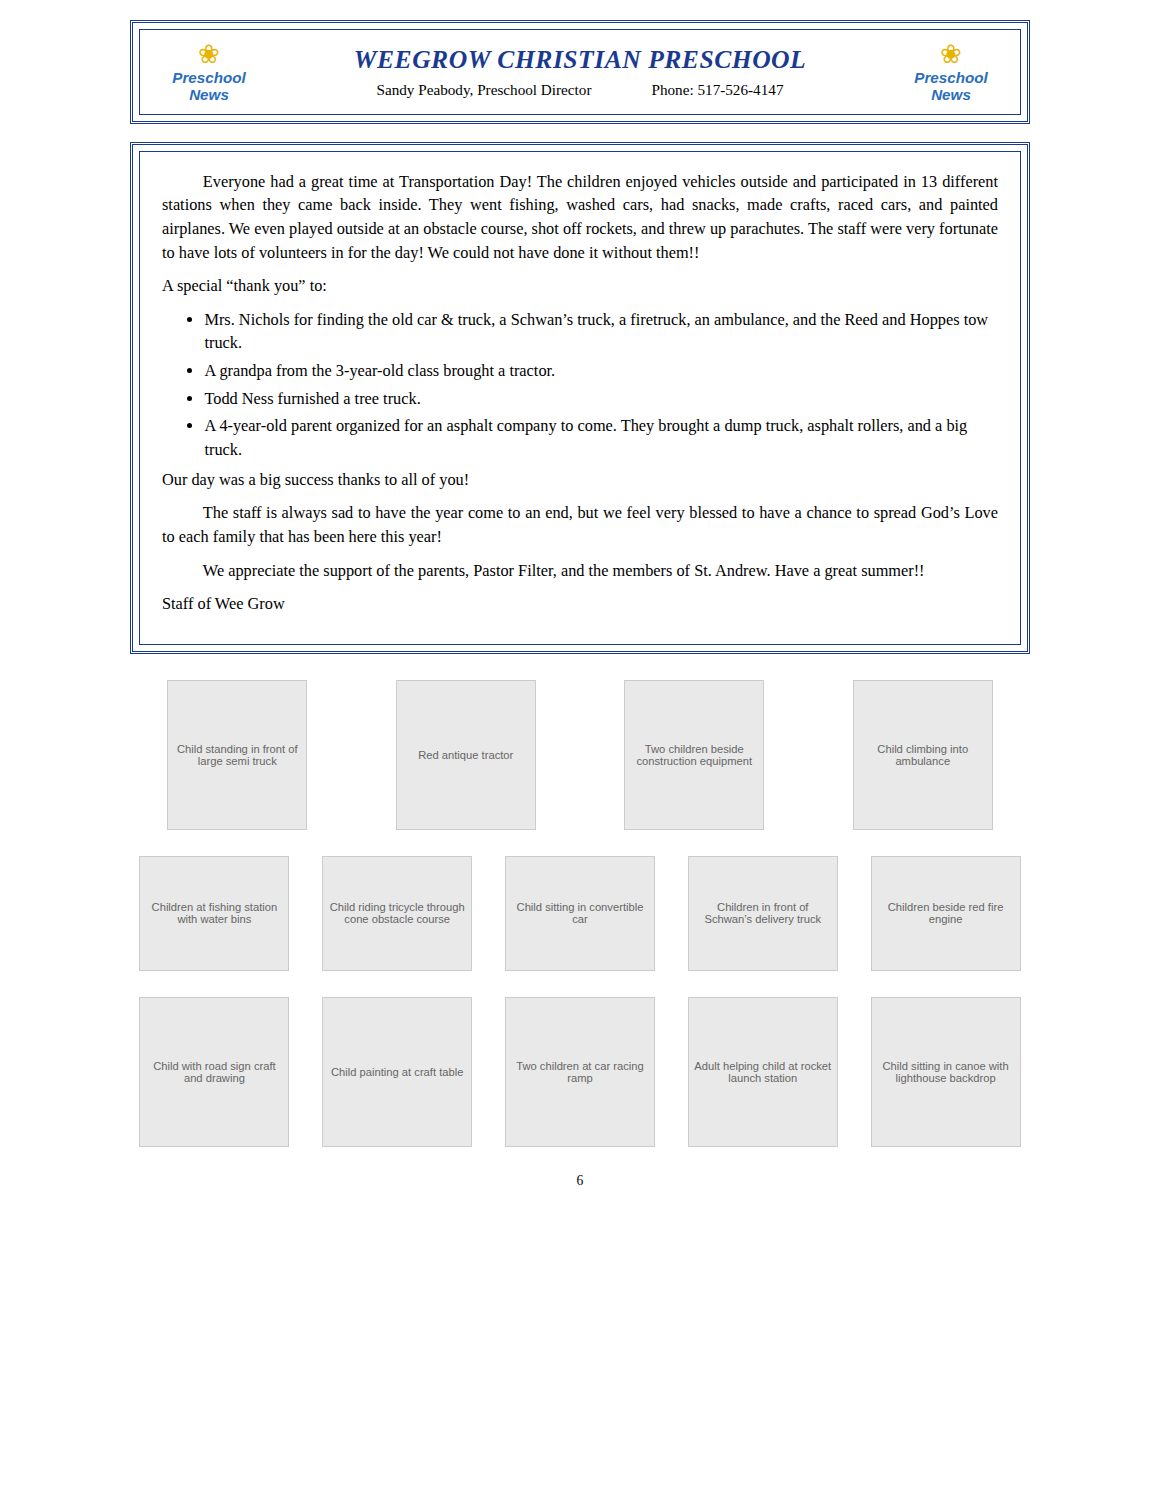❀ Preschool
News
WEEGROW CHRISTIAN PRESCHOOL
Sandy Peabody, Preschool Director Phone: 517-526-4147
❀ Preschool
News
Everyone had a great time at Transportation Day! The children enjoyed vehicles outside and participated in 13 different stations when they came back inside. They went fishing, washed cars, had snacks, made crafts, raced cars, and painted airplanes. We even played outside at an obstacle course, shot off rockets, and threw up parachutes. The staff were very fortunate to have lots of volunteers in for the day! We could not have done it without them!!
A special “thank you” to:
Mrs. Nichols for finding the old car & truck, a Schwan’s truck, a firetruck, an ambulance, and the Reed and Hoppes tow truck.
A grandpa from the 3-year-old class brought a tractor.
Todd Ness furnished a tree truck.
A 4-year-old parent organized for an asphalt company to come. They brought a dump truck, asphalt rollers, and a big truck.
Our day was a big success thanks to all of you!
The staff is always sad to have the year come to an end, but we feel very blessed to have a chance to spread God’s Love to each family that has been here this year!
We appreciate the support of the parents, Pastor Filter, and the members of St. Andrew. Have a great summer!!
Staff of Wee Grow
Child standing in front of large semi truck
Red antique tractor
Two children beside construction equipment
Child climbing into ambulance
Children at fishing station with water bins
Child riding tricycle through cone obstacle course
Child sitting in convertible car
Children in front of Schwan’s delivery truck
Children beside red fire engine
Child with road sign craft and drawing
Child painting at craft table
Two children at car racing ramp
Adult helping child at rocket launch station
Child sitting in canoe with lighthouse backdrop
6